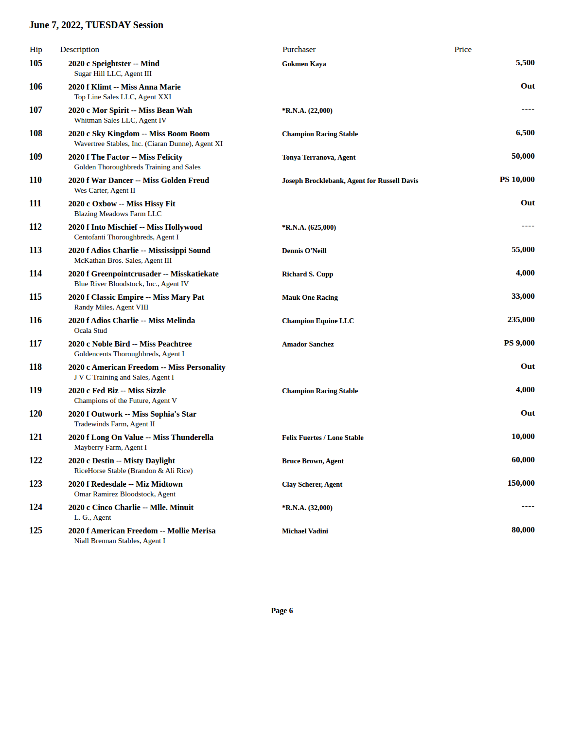June 7, 2022, TUESDAY Session
| Hip | Description | Purchaser | Price |
| --- | --- | --- | --- |
| 105 | 2020 c Speightster -- Mind | Gokmen Kaya | 5,500 |
| | Sugar Hill LLC, Agent III | | |
| 106 | 2020 f Klimt -- Miss Anna Marie | | Out |
| | Top Line Sales LLC, Agent XXI | | |
| 107 | 2020 c Mor Spirit -- Miss Bean Wah | *R.N.A. (22,000) | ---- |
| | Whitman Sales LLC, Agent IV | | |
| 108 | 2020 c Sky Kingdom -- Miss Boom Boom | Champion Racing Stable | 6,500 |
| | Wavertree Stables, Inc. (Ciaran Dunne), Agent XI | | |
| 109 | 2020 f The Factor -- Miss Felicity | Tonya Terranova, Agent | 50,000 |
| | Golden Thoroughbreds Training and Sales | | |
| 110 | 2020 f War Dancer -- Miss Golden Freud | Joseph Brocklebank, Agent for Russell Davis | PS 10,000 |
| | Wes Carter, Agent II | | |
| 111 | 2020 c Oxbow -- Miss Hissy Fit | | Out |
| | Blazing Meadows Farm LLC | | |
| 112 | 2020 f Into Mischief -- Miss Hollywood | *R.N.A. (625,000) | ---- |
| | Centofanti Thoroughbreds, Agent I | | |
| 113 | 2020 f Adios Charlie -- Mississippi Sound | Dennis O'Neill | 55,000 |
| | McKathan Bros. Sales, Agent III | | |
| 114 | 2020 f Greenpointcrusader -- Misskatiekate | Richard S. Cupp | 4,000 |
| | Blue River Bloodstock, Inc., Agent IV | | |
| 115 | 2020 f Classic Empire -- Miss Mary Pat | Mauk One Racing | 33,000 |
| | Randy Miles, Agent VIII | | |
| 116 | 2020 f Adios Charlie -- Miss Melinda | Champion Equine LLC | 235,000 |
| | Ocala Stud | | |
| 117 | 2020 c Noble Bird -- Miss Peachtree | Amador Sanchez | PS 9,000 |
| | Goldencents Thoroughbreds, Agent I | | |
| 118 | 2020 c American Freedom -- Miss Personality | | Out |
| | J V C Training and Sales, Agent I | | |
| 119 | 2020 c Fed Biz -- Miss Sizzle | Champion Racing Stable | 4,000 |
| | Champions of the Future, Agent V | | |
| 120 | 2020 f Outwork -- Miss Sophia's Star | | Out |
| | Tradewinds Farm, Agent II | | |
| 121 | 2020 f Long On Value -- Miss Thunderella | Felix Fuertes / Lone Stable | 10,000 |
| | Mayberry Farm, Agent I | | |
| 122 | 2020 c Destin -- Misty Daylight | Bruce Brown, Agent | 60,000 |
| | RiceHorse Stable (Brandon & Ali Rice) | | |
| 123 | 2020 f Redesdale -- Miz Midtown | Clay Scherer, Agent | 150,000 |
| | Omar Ramirez Bloodstock, Agent | | |
| 124 | 2020 c Cinco Charlie -- Mlle. Minuit | *R.N.A. (32,000) | ---- |
| | L. G., Agent | | |
| 125 | 2020 f American Freedom -- Mollie Merisa | Michael Vadini | 80,000 |
| | Niall Brennan Stables, Agent I | | |
Page 6